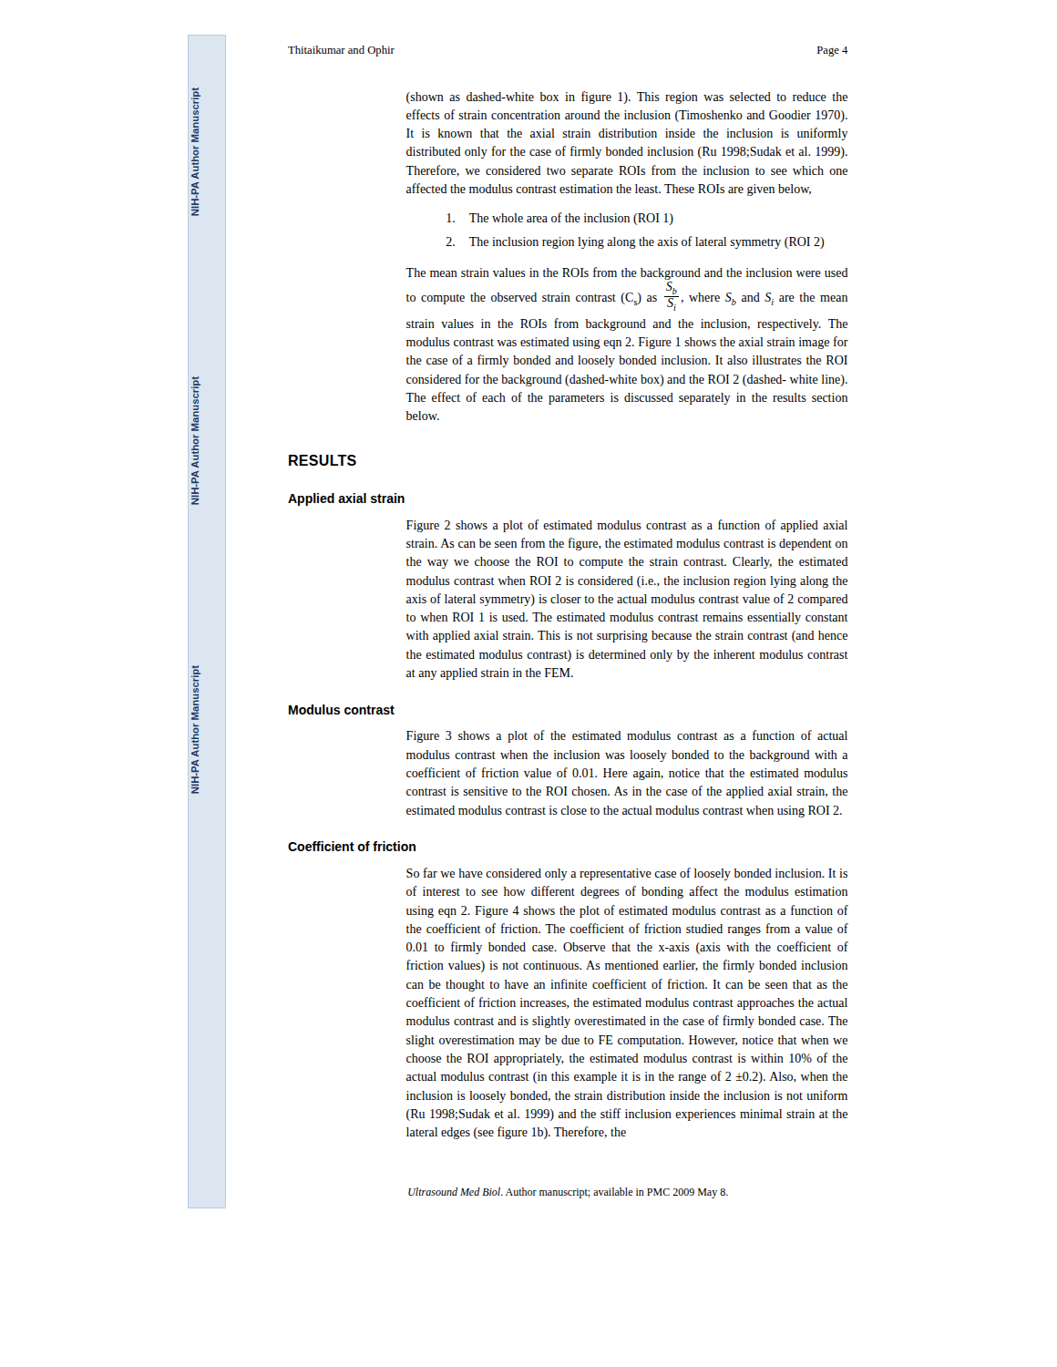NIH-PA Author Manuscript
NIH-PA Author Manuscript
NIH-PA Author Manuscript
Thitaikumar and Ophir Page 4
(shown as dashed-white box in figure 1). This region was selected to reduce the effects of strain concentration around the inclusion (Timoshenko and Goodier 1970). It is known that the axial strain distribution inside the inclusion is uniformly distributed only for the case of firmly bonded inclusion (Ru 1998;Sudak et al. 1999). Therefore, we considered two separate ROIs from the inclusion to see which one affected the modulus contrast estimation the least. These ROIs are given below,
The whole area of the inclusion (ROI 1)
The inclusion region lying along the axis of lateral symmetry (ROI 2)
The mean strain values in the ROIs from the background and the inclusion were used to compute the observed strain contrast (Cs) as Sb Si, where Sb and Si are the mean strain values in the ROIs from background and the inclusion, respectively. The modulus contrast was estimated using eqn 2. Figure 1 shows the axial strain image for the case of a firmly bonded and loosely bonded inclusion. It also illustrates the ROI considered for the background (dashed-white box) and the ROI 2 (dashed- white line). The effect of each of the parameters is discussed separately in the results section below.
RESULTS
Applied axial strain
Figure 2 shows a plot of estimated modulus contrast as a function of applied axial strain. As can be seen from the figure, the estimated modulus contrast is dependent on the way we choose the ROI to compute the strain contrast. Clearly, the estimated modulus contrast when ROI 2 is considered (i.e., the inclusion region lying along the axis of lateral symmetry) is closer to the actual modulus contrast value of 2 compared to when ROI 1 is used. The estimated modulus contrast remains essentially constant with applied axial strain. This is not surprising because the strain contrast (and hence the estimated modulus contrast) is determined only by the inherent modulus contrast at any applied strain in the FEM.
Modulus contrast
Figure 3 shows a plot of the estimated modulus contrast as a function of actual modulus contrast when the inclusion was loosely bonded to the background with a coefficient of friction value of 0.01. Here again, notice that the estimated modulus contrast is sensitive to the ROI chosen. As in the case of the applied axial strain, the estimated modulus contrast is close to the actual modulus contrast when using ROI 2.
Coefficient of friction
So far we have considered only a representative case of loosely bonded inclusion. It is of interest to see how different degrees of bonding affect the modulus estimation using eqn 2. Figure 4 shows the plot of estimated modulus contrast as a function of the coefficient of friction. The coefficient of friction studied ranges from a value of 0.01 to firmly bonded case. Observe that the x-axis (axis with the coefficient of friction values) is not continuous. As mentioned earlier, the firmly bonded inclusion can be thought to have an infinite coefficient of friction. It can be seen that as the coefficient of friction increases, the estimated modulus contrast approaches the actual modulus contrast and is slightly overestimated in the case of firmly bonded case. The slight overestimation may be due to FE computation. However, notice that when we choose the ROI appropriately, the estimated modulus contrast is within 10% of the actual modulus contrast (in this example it is in the range of 2 ±0.2). Also, when the inclusion is loosely bonded, the strain distribution inside the inclusion is not uniform (Ru 1998;Sudak et al. 1999) and the stiff inclusion experiences minimal strain at the lateral edges (see figure 1b). Therefore, the
Ultrasound Med Biol. Author manuscript; available in PMC 2009 May 8.